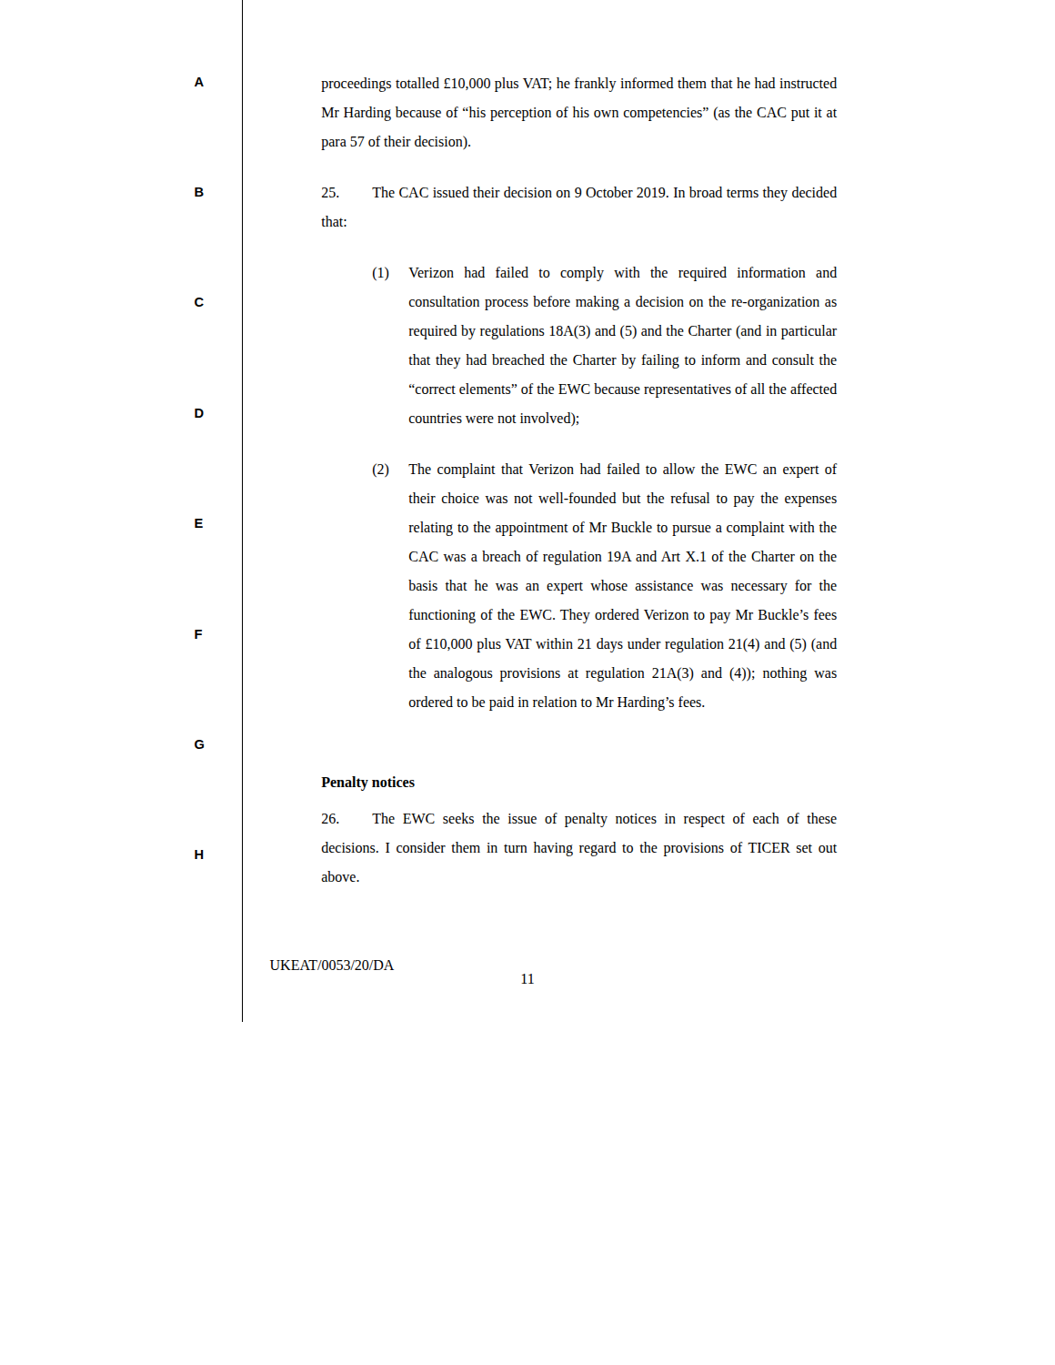A B C D E F G H
proceedings totalled £10,000 plus VAT; he frankly informed them that he had instructed Mr Harding because of “his perception of his own competencies” (as the CAC put it at para 57 of their decision).
25. The CAC issued their decision on 9 October 2019. In broad terms they decided that:
(1) Verizon had failed to comply with the required information and consultation process before making a decision on the re-organization as required by regulations 18A(3) and (5) and the Charter (and in particular that they had breached the Charter by failing to inform and consult the “correct elements” of the EWC because representatives of all the affected countries were not involved);
(2) The complaint that Verizon had failed to allow the EWC an expert of their choice was not well-founded but the refusal to pay the expenses relating to the appointment of Mr Buckle to pursue a complaint with the CAC was a breach of regulation 19A and Art X.1 of the Charter on the basis that he was an expert whose assistance was necessary for the functioning of the EWC. They ordered Verizon to pay Mr Buckle’s fees of £10,000 plus VAT within 21 days under regulation 21(4) and (5) (and the analogous provisions at regulation 21A(3) and (4)); nothing was ordered to be paid in relation to Mr Harding’s fees.
Penalty notices
26. The EWC seeks the issue of penalty notices in respect of each of these decisions. I consider them in turn having regard to the provisions of TICER set out above.
UKEAT/0053/20/DA
11